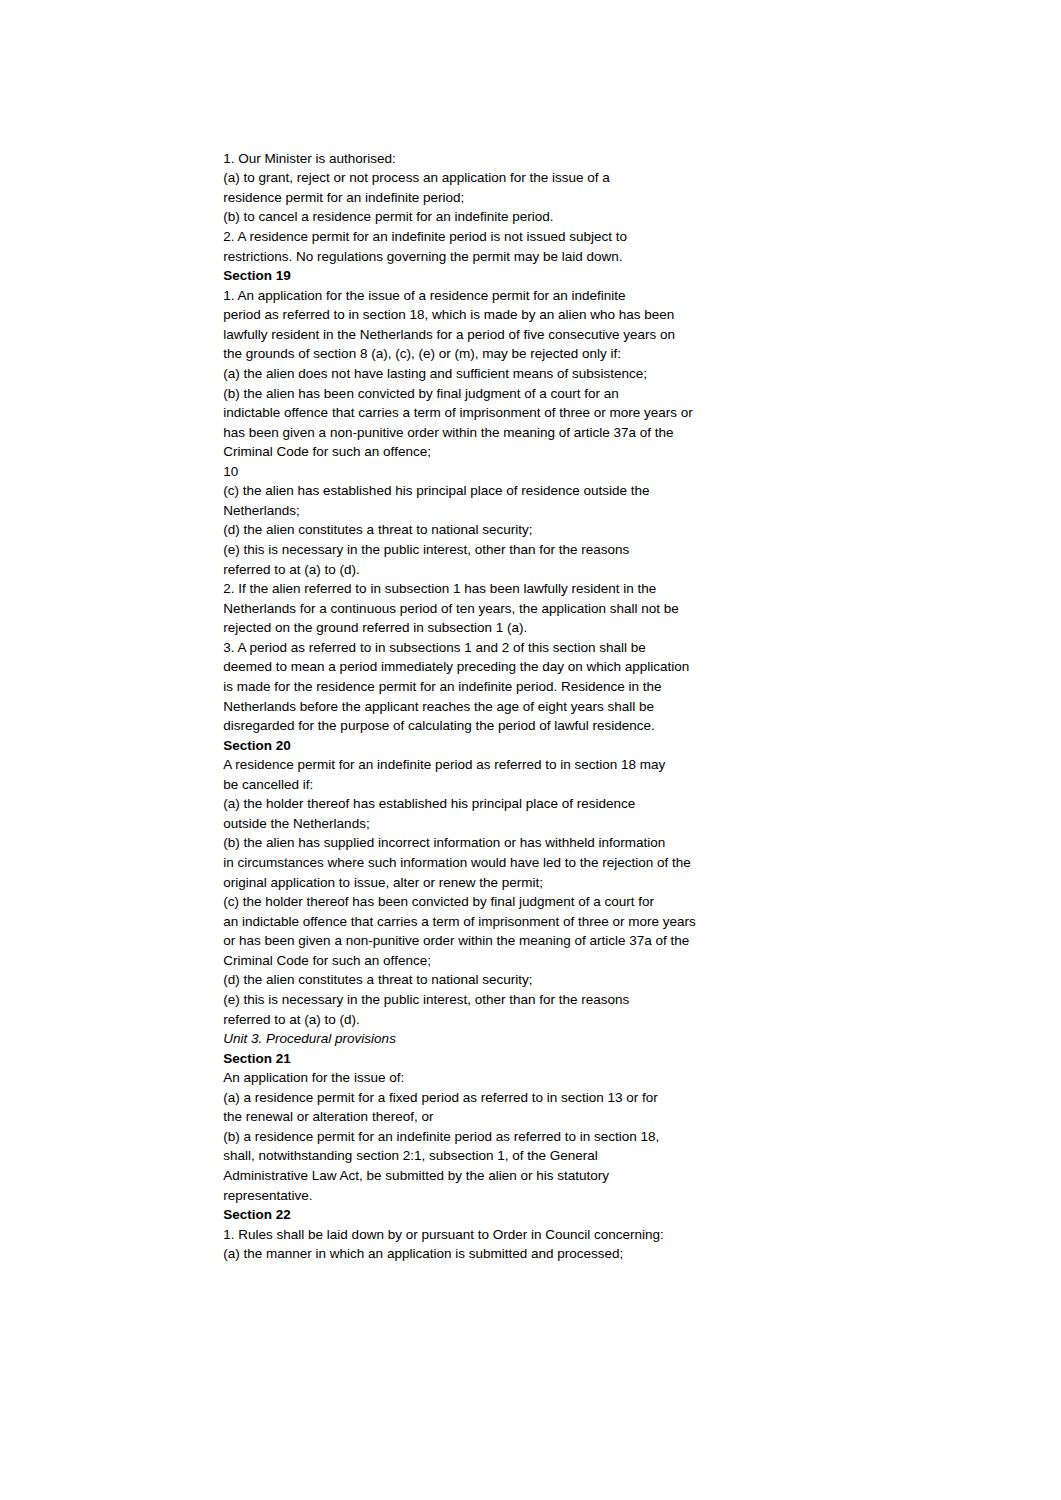1. Our Minister is authorised:
(a) to grant, reject or not process an application for the issue of a
residence permit for an indefinite period;
(b) to cancel a residence permit for an indefinite period.
2. A residence permit for an indefinite period is not issued subject to
restrictions. No regulations governing the permit may be laid down.
Section 19
1. An application for the issue of a residence permit for an indefinite
period as referred to in section 18, which is made by an alien who has been
lawfully resident in the Netherlands for a period of five consecutive years on
the grounds of section 8 (a), (c), (e) or (m), may be rejected only if:
(a) the alien does not have lasting and sufficient means of subsistence;
(b) the alien has been convicted by final judgment of a court for an
indictable offence that carries a term of imprisonment of three or more years or
has been given a non-punitive order within the meaning of article 37a of the
Criminal Code for such an offence;
10
(c) the alien has established his principal place of residence outside the
Netherlands;
(d) the alien constitutes a threat to national security;
(e) this is necessary in the public interest, other than for the reasons
referred to at (a) to (d).
2. If the alien referred to in subsection 1 has been lawfully resident in the
Netherlands for a continuous period of ten years, the application shall not be
rejected on the ground referred in subsection 1 (a).
3. A period as referred to in subsections 1 and 2 of this section shall be
deemed to mean a period immediately preceding the day on which application
is made for the residence permit for an indefinite period. Residence in the
Netherlands before the applicant reaches the age of eight years shall be
disregarded for the purpose of calculating the period of lawful residence.
Section 20
A residence permit for an indefinite period as referred to in section 18 may
be cancelled if:
(a) the holder thereof has established his principal place of residence
outside the Netherlands;
(b) the alien has supplied incorrect information or has withheld information
in circumstances where such information would have led to the rejection of the
original application to issue, alter or renew the permit;
(c) the holder thereof has been convicted by final judgment of a court for
an indictable offence that carries a term of imprisonment of three or more years
or has been given a non-punitive order within the meaning of article 37a of the
Criminal Code for such an offence;
(d) the alien constitutes a threat to national security;
(e) this is necessary in the public interest, other than for the reasons
referred to at (a) to (d).
Unit 3. Procedural provisions
Section 21
An application for the issue of:
(a) a residence permit for a fixed period as referred to in section 13 or for
the renewal or alteration thereof, or
(b) a residence permit for an indefinite period as referred to in section 18,
shall, notwithstanding section 2:1, subsection 1, of the General
Administrative Law Act, be submitted by the alien or his statutory
representative.
Section 22
1. Rules shall be laid down by or pursuant to Order in Council concerning:
(a) the manner in which an application is submitted and processed;